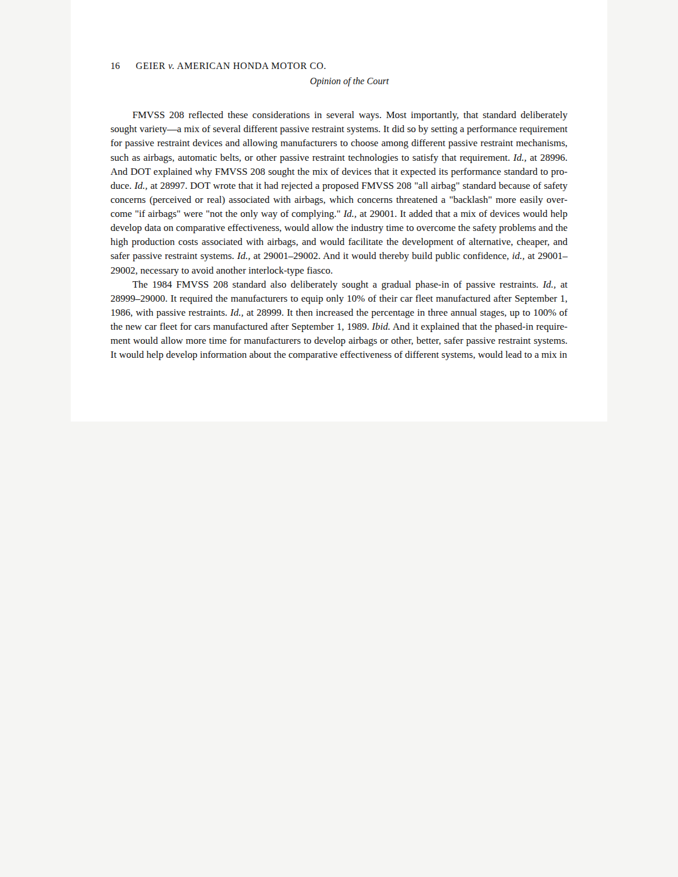16 GEIER v. AMERICAN HONDA MOTOR CO.
Opinion of the Court
FMVSS 208 reflected these considerations in several ways. Most importantly, that standard deliberately sought variety—a mix of several different passive restraint systems. It did so by setting a performance requirement for passive restraint devices and allowing manufacturers to choose among different passive restraint mechanisms, such as airbags, automatic belts, or other passive restraint technologies to satisfy that requirement. Id., at 28996. And DOT explained why FMVSS 208 sought the mix of devices that it expected its performance standard to produce. Id., at 28997. DOT wrote that it had rejected a proposed FMVSS 208 "all airbag" standard because of safety concerns (perceived or real) associated with airbags, which concerns threatened a "backlash" more easily overcome "if airbags" were "not the only way of complying." Id., at 29001. It added that a mix of devices would help develop data on comparative effectiveness, would allow the industry time to overcome the safety problems and the high production costs associated with airbags, and would facilitate the development of alternative, cheaper, and safer passive restraint systems. Id., at 29001–29002. And it would thereby build public confidence, id., at 29001–29002, necessary to avoid another interlock-type fiasco.
The 1984 FMVSS 208 standard also deliberately sought a gradual phase-in of passive restraints. Id., at 28999–29000. It required the manufacturers to equip only 10% of their car fleet manufactured after September 1, 1986, with passive restraints. Id., at 28999. It then increased the percentage in three annual stages, up to 100% of the new car fleet for cars manufactured after September 1, 1989. Ibid. And it explained that the phased-in requirement would allow more time for manufacturers to develop airbags or other, better, safer passive restraint systems. It would help develop information about the comparative effectiveness of different systems, would lead to a mix in